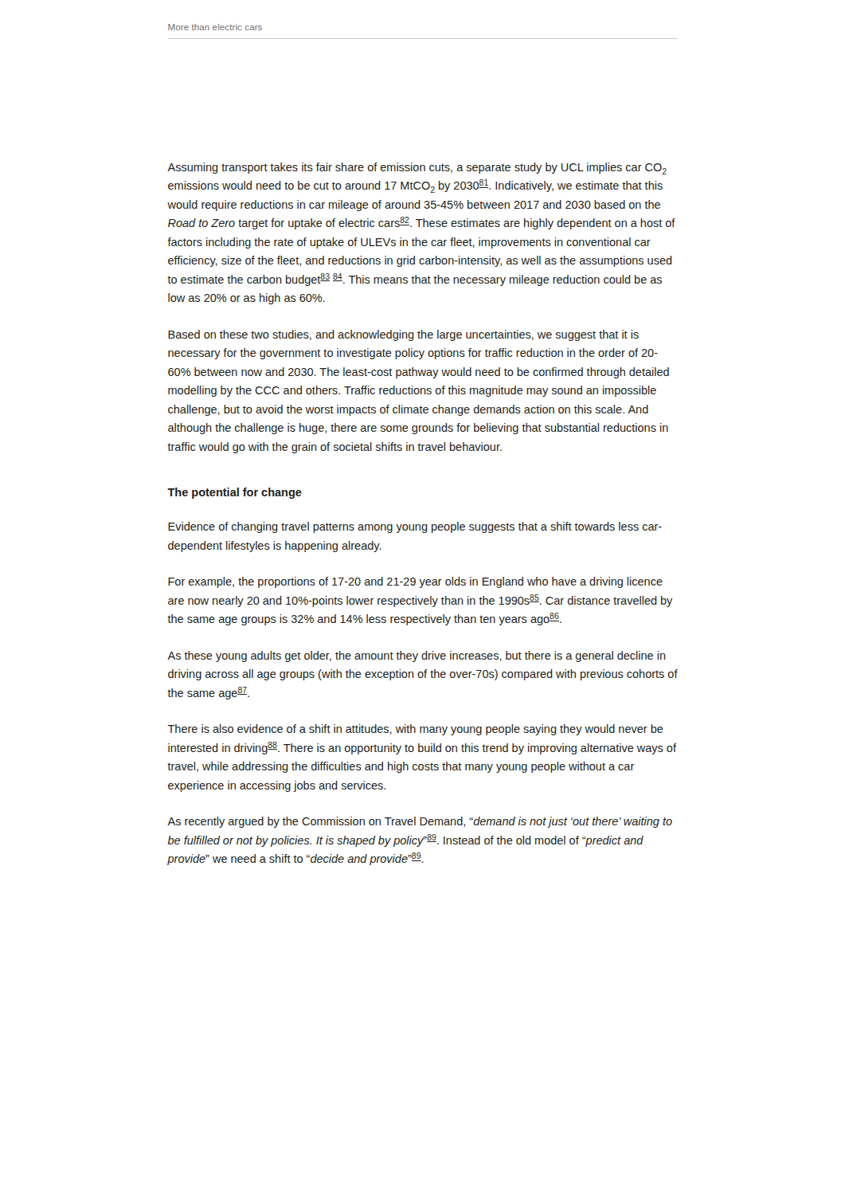More than electric cars
Assuming transport takes its fair share of emission cuts, a separate study by UCL implies car CO2 emissions would need to be cut to around 17 MtCO2 by 203081. Indicatively, we estimate that this would require reductions in car mileage of around 35-45% between 2017 and 2030 based on the Road to Zero target for uptake of electric cars82. These estimates are highly dependent on a host of factors including the rate of uptake of ULEVs in the car fleet, improvements in conventional car efficiency, size of the fleet, and reductions in grid carbon-intensity, as well as the assumptions used to estimate the carbon budget83 84. This means that the necessary mileage reduction could be as low as 20% or as high as 60%.
Based on these two studies, and acknowledging the large uncertainties, we suggest that it is necessary for the government to investigate policy options for traffic reduction in the order of 20-60% between now and 2030. The least-cost pathway would need to be confirmed through detailed modelling by the CCC and others. Traffic reductions of this magnitude may sound an impossible challenge, but to avoid the worst impacts of climate change demands action on this scale. And although the challenge is huge, there are some grounds for believing that substantial reductions in traffic would go with the grain of societal shifts in travel behaviour.
The potential for change
Evidence of changing travel patterns among young people suggests that a shift towards less car-dependent lifestyles is happening already.
For example, the proportions of 17-20 and 21-29 year olds in England who have a driving licence are now nearly 20 and 10%-points lower respectively than in the 1990s85. Car distance travelled by the same age groups is 32% and 14% less respectively than ten years ago86.
As these young adults get older, the amount they drive increases, but there is a general decline in driving across all age groups (with the exception of the over-70s) compared with previous cohorts of the same age87.
There is also evidence of a shift in attitudes, with many young people saying they would never be interested in driving88. There is an opportunity to build on this trend by improving alternative ways of travel, while addressing the difficulties and high costs that many young people without a car experience in accessing jobs and services.
As recently argued by the Commission on Travel Demand, “demand is not just ‘out there’ waiting to be fulfilled or not by policies. It is shaped by policy”89. Instead of the old model of “predict and provide” we need a shift to “decide and provide”89.